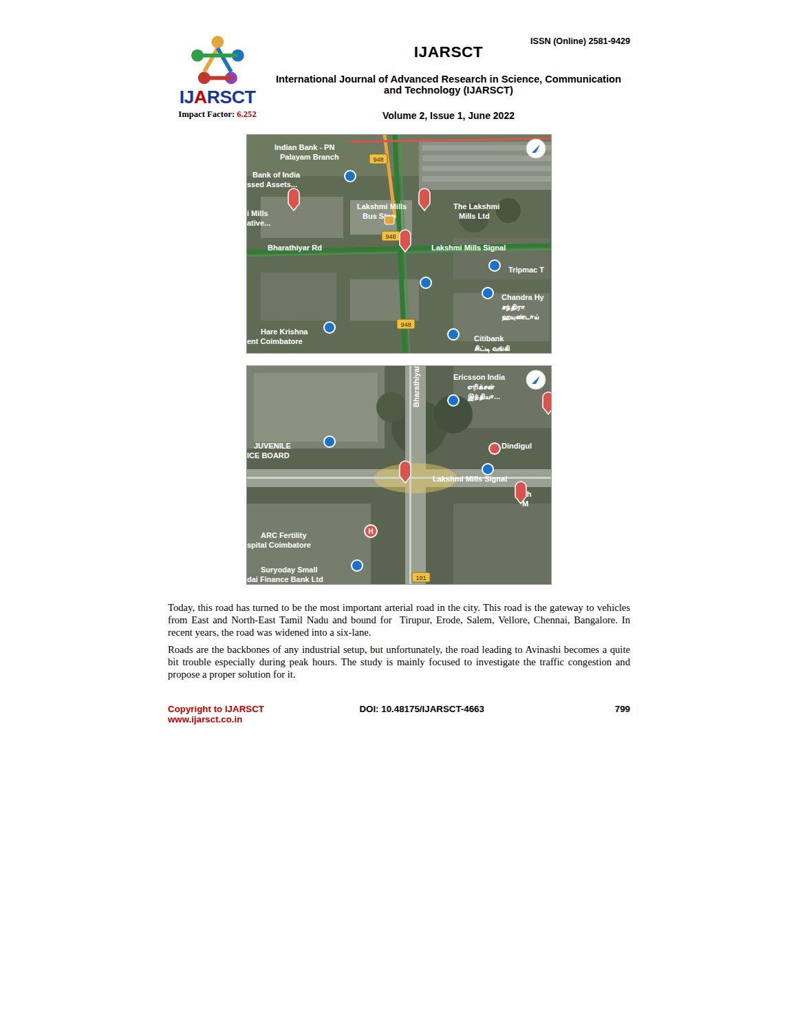ISSN (Online) 2581-9429
IJARSCT
Impact Factor: 6.252
IJARSCT
International Journal of Advanced Research in Science, Communication and Technology (IJARSCT)
Volume 2, Issue 1, June 2022
948 948 948 Indian Bank - PN Palayam Branch Bank of India ssed Assets... i Mills ative... Lakshmi Mills Bus Stop The Lakshmi Mills Ltd Bharathiyar Rd Lakshmi Mills Signal Tripmac T Chandra Hy சந்திரா ஹயுண்டாய் Hare Krishna ent Coimbatore Citibank சிட்டி வங்கி
191 Ericsson India எரிக்சன் இந்தியா... JUVENILE ICE BOARD Bharathiyar Rd Dindigul Lakshmi Mills Signal Th M ARC Fertility spital Coimbatore Suryoday Small dai Finance Bank Ltd H
Today, this road has turned to be the most important arterial road in the city. This road is the gateway to vehicles from East and North-East Tamil Nadu and bound for Tirupur, Erode, Salem, Vellore, Chennai, Bangalore. In recent years, the road was widened into a six-lane.
Roads are the backbones of any industrial setup, but unfortunately, the road leading to Avinashi becomes a quite bit trouble especially during peak hours. The study is mainly focused to investigate the traffic congestion and propose a proper solution for it.
Copyright to IJARSCT
www.ijarsct.co.in
DOI: 10.48175/IJARSCT-4663
799